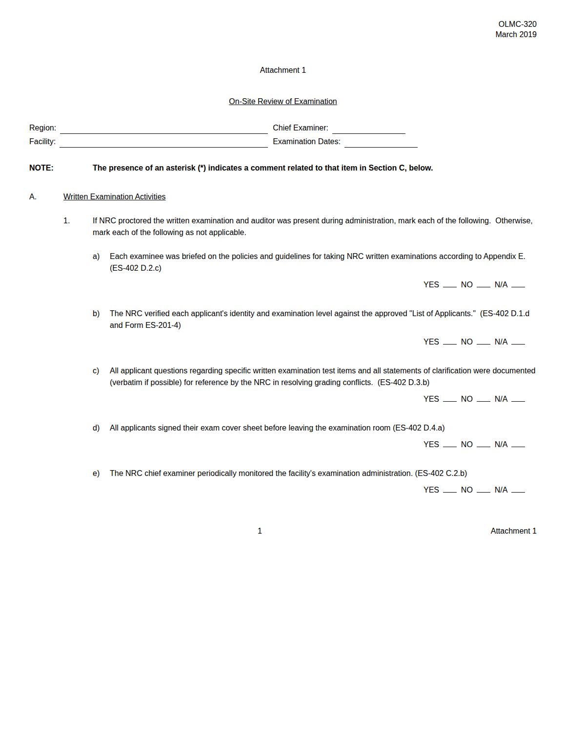OLMC-320
March 2019
Attachment 1
On-Site Review of Examination
Region:
Chief Examiner:
Facility:
Examination Dates:
NOTE:
The presence of an asterisk (*) indicates a comment related to that item in Section C, below.
A.
Written Examination Activities
1.
If NRC proctored the written examination and auditor was present during administration, mark each of the following. Otherwise, mark each of the following as not applicable.
a)
Each examinee was briefed on the policies and guidelines for taking NRC written examinations according to Appendix E. (ES-402 D.2.c)
YES NO N/A
b)
The NRC verified each applicant's identity and examination level against the approved "List of Applicants." (ES-402 D.1.d and Form ES-201-4)
YES NO N/A
c)
All applicant questions regarding specific written examination test items and all statements of clarification were documented (verbatim if possible) for reference by the NRC in resolving grading conflicts. (ES-402 D.3.b)
YES NO N/A
d)
All applicants signed their exam cover sheet before leaving the examination room (ES-402 D.4.a)
YES NO N/A
e)
The NRC chief examiner periodically monitored the facility's examination administration. (ES-402 C.2.b)
YES NO N/A
1
Attachment 1